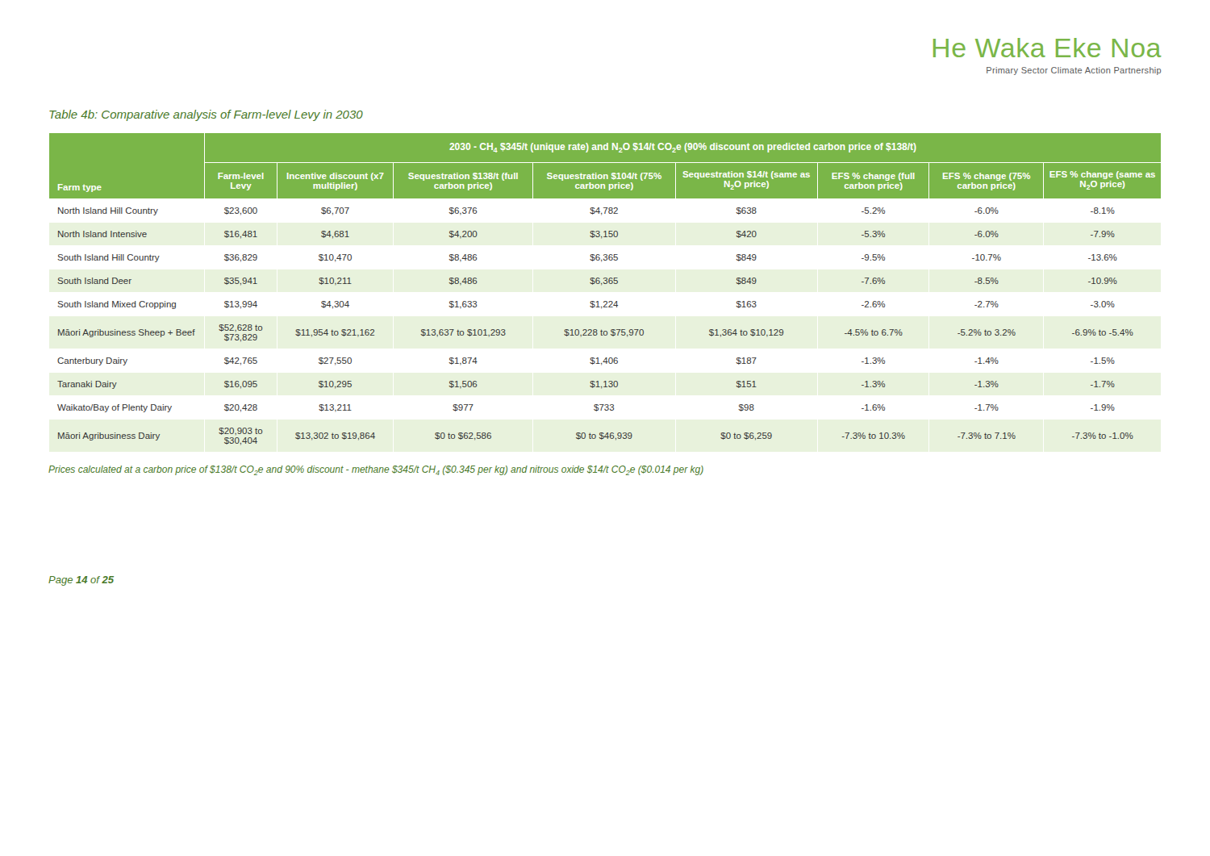He Waka Eke Noa
Primary Sector Climate Action Partnership
Table 4b: Comparative analysis of Farm-level Levy in 2030
| Farm type | 2030 - CH 4 $345/t (unique rate) and N 2 O $14/t CO 2 e (90% discount on predicted carbon price of $138/t) |
| --- | --- |
| Farm-level Levy | Incentive discount (x7 multiplier) | Sequestration $138/t (full carbon price) | Sequestration $104/t (75% carbon price) | Sequestration $14/t (same as N 2 O price) | EFS % change (full carbon price) | EFS % change (75% carbon price) | EFS % change (same as N 2 O price) |
| North Island Hill Country | $23,600 | $6,707 | $6,376 | $4,782 | $638 | -5.2% | -6.0% | -8.1% |
| North Island Intensive | $16,481 | $4,681 | $4,200 | $3,150 | $420 | -5.3% | -6.0% | -7.9% |
| South Island Hill Country | $36,829 | $10,470 | $8,486 | $6,365 | $849 | -9.5% | -10.7% | -13.6% |
| South Island Deer | $35,941 | $10,211 | $8,486 | $6,365 | $849 | -7.6% | -8.5% | -10.9% |
| South Island Mixed Cropping | $13,994 | $4,304 | $1,633 | $1,224 | $163 | -2.6% | -2.7% | -3.0% |
| Māori Agribusiness Sheep + Beef | $52,628 to $73,829 | $11,954 to $21,162 | $13,637 to $101,293 | $10,228 to $75,970 | $1,364 to $10,129 | -4.5% to 6.7% | -5.2% to 3.2% | -6.9% to -5.4% |
| Canterbury Dairy | $42,765 | $27,550 | $1,874 | $1,406 | $187 | -1.3% | -1.4% | -1.5% |
| Taranaki Dairy | $16,095 | $10,295 | $1,506 | $1,130 | $151 | -1.3% | -1.3% | -1.7% |
| Waikato/Bay of Plenty Dairy | $20,428 | $13,211 | $977 | $733 | $98 | -1.6% | -1.7% | -1.9% |
| Māori Agribusiness Dairy | $20,903 to $30,404 | $13,302 to $19,864 | $0 to $62,586 | $0 to $46,939 | $0 to $6,259 | -7.3% to 10.3% | -7.3% to 7.1% | -7.3% to -1.0% |
Prices calculated at a carbon price of $138/t CO2e and 90% discount - methane $345/t CH4 ($0.345 per kg) and nitrous oxide $14/t CO2e ($0.014 per kg)
Page 14 of 25